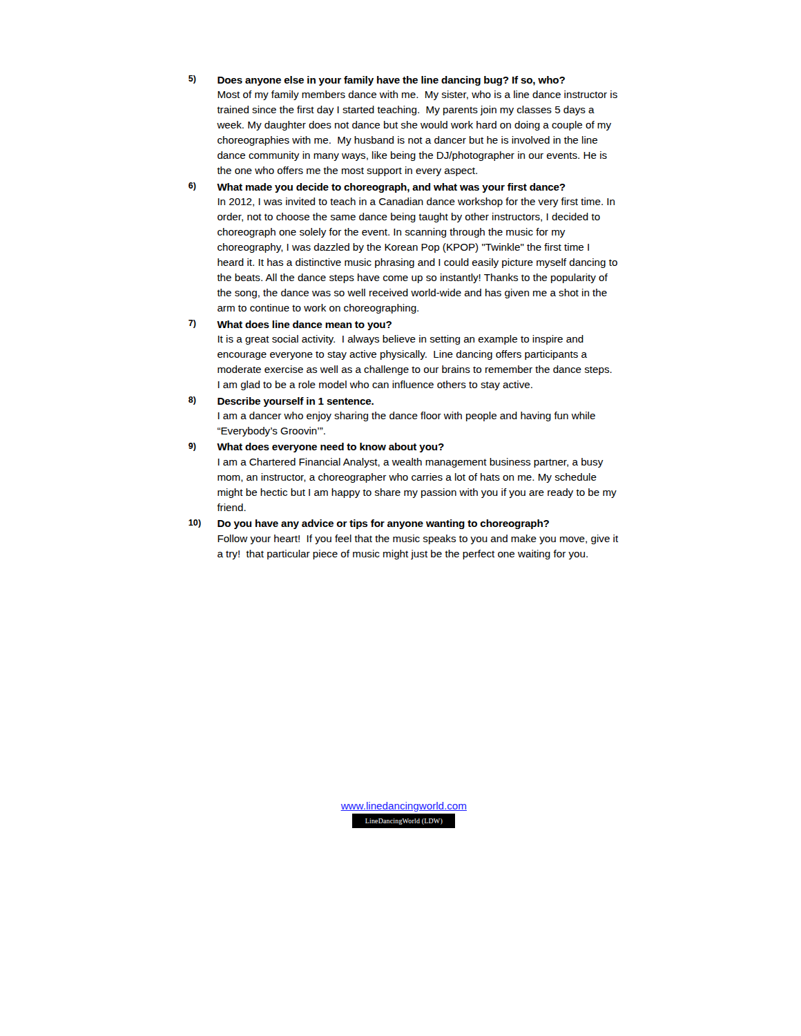Does anyone else in your family have the line dancing bug? If so, who?
Most of my family members dance with me. My sister, who is a line dance instructor is trained since the first day I started teaching. My parents join my classes 5 days a week. My daughter does not dance but she would work hard on doing a couple of my choreographies with me. My husband is not a dancer but he is involved in the line dance community in many ways, like being the DJ/photographer in our events. He is the one who offers me the most support in every aspect.
What made you decide to choreograph, and what was your first dance?
In 2012, I was invited to teach in a Canadian dance workshop for the very first time. In order, not to choose the same dance being taught by other instructors, I decided to choreograph one solely for the event. In scanning through the music for my choreography, I was dazzled by the Korean Pop (KPOP) "Twinkle" the first time I heard it. It has a distinctive music phrasing and I could easily picture myself dancing to the beats. All the dance steps have come up so instantly! Thanks to the popularity of the song, the dance was so well received world-wide and has given me a shot in the arm to continue to work on choreographing.
What does line dance mean to you?
It is a great social activity. I always believe in setting an example to inspire and encourage everyone to stay active physically. Line dancing offers participants a moderate exercise as well as a challenge to our brains to remember the dance steps. I am glad to be a role model who can influence others to stay active.
Describe yourself in 1 sentence.
I am a dancer who enjoy sharing the dance floor with people and having fun while “Everybody’s Groovin’”.
What does everyone need to know about you?
I am a Chartered Financial Analyst, a wealth management business partner, a busy mom, an instructor, a choreographer who carries a lot of hats on me. My schedule might be hectic but I am happy to share my passion with you if you are ready to be my friend.
Do you have any advice or tips for anyone wanting to choreograph?
Follow your heart! If you feel that the music speaks to you and make you move, give it a try! that particular piece of music might just be the perfect one waiting for you.
www.linedancingworld.com
LineDancingWorld (LDW)